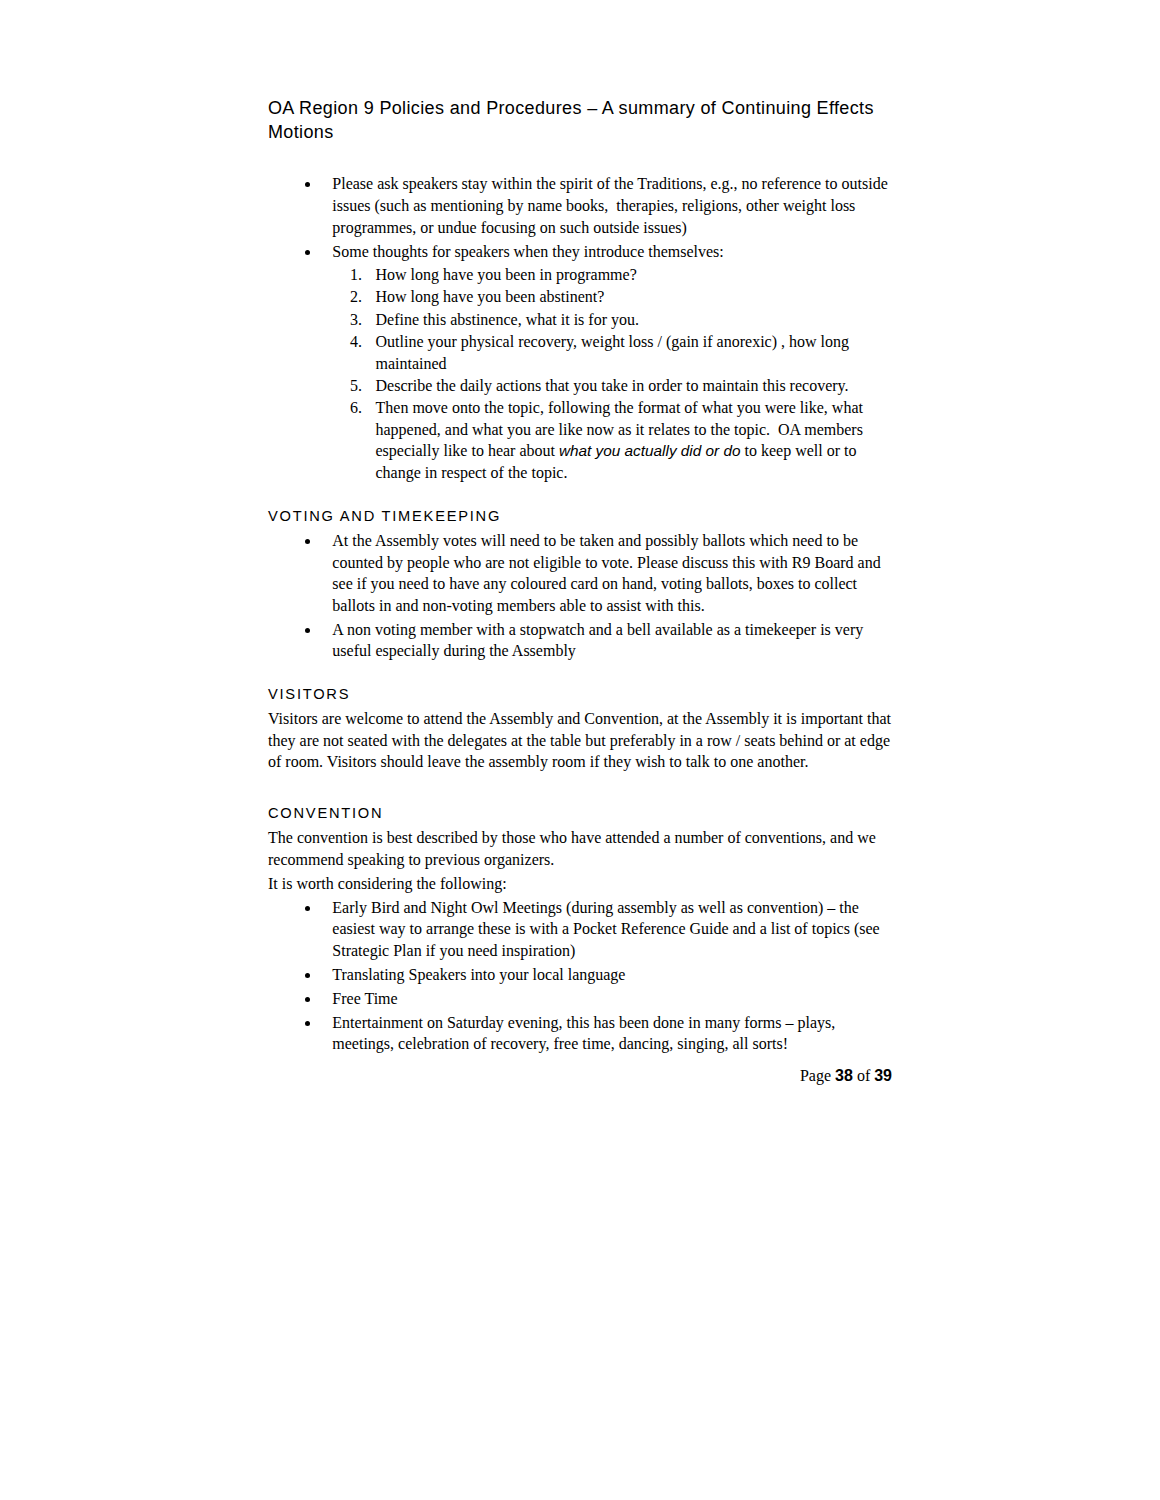OA Region 9 Policies and Procedures – A summary of Continuing Effects Motions
Please ask speakers stay within the spirit of the Traditions, e.g., no reference to outside issues (such as mentioning by name books, therapies, religions, other weight loss programmes, or undue focusing on such outside issues)
Some thoughts for speakers when they introduce themselves:
How long have you been in programme?
How long have you been abstinent?
Define this abstinence, what it is for you.
Outline your physical recovery, weight loss / (gain if anorexic) , how long maintained
Describe the daily actions that you take in order to maintain this recovery.
Then move onto the topic, following the format of what you were like, what happened, and what you are like now as it relates to the topic. OA members especially like to hear about what you actually did or do to keep well or to change in respect of the topic.
VOTING AND TIMEKEEPING
At the Assembly votes will need to be taken and possibly ballots which need to be counted by people who are not eligible to vote. Please discuss this with R9 Board and see if you need to have any coloured card on hand, voting ballots, boxes to collect ballots in and non-voting members able to assist with this.
A non voting member with a stopwatch and a bell available as a timekeeper is very useful especially during the Assembly
VISITORS
Visitors are welcome to attend the Assembly and Convention, at the Assembly it is important that they are not seated with the delegates at the table but preferably in a row / seats behind or at edge of room. Visitors should leave the assembly room if they wish to talk to one another.
CONVENTION
The convention is best described by those who have attended a number of conventions, and we recommend speaking to previous organizers.
It is worth considering the following:
Early Bird and Night Owl Meetings (during assembly as well as convention) – the easiest way to arrange these is with a Pocket Reference Guide and a list of topics (see Strategic Plan if you need inspiration)
Translating Speakers into your local language
Free Time
Entertainment on Saturday evening, this has been done in many forms – plays, meetings, celebration of recovery, free time, dancing, singing, all sorts!
Page 38 of 39